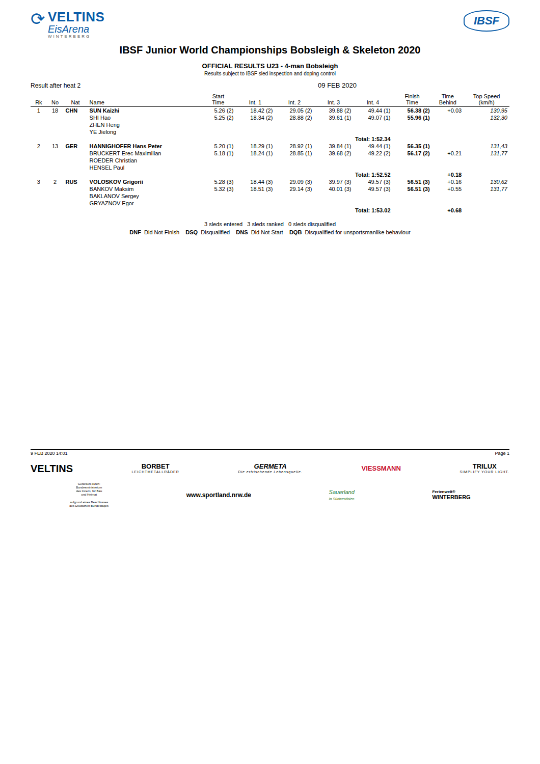⟳
VELTINS
EisArena
WINTERBERG
IBSF
IBSF Junior World Championships Bobsleigh & Skeleton 2020
OFFICIAL RESULTS U23 - 4-man Bobsleigh
Results subject to IBSF sled inspection and doping control
Result after heat 2
09 FEB 2020
| Rk | No | Nat | Name | Start Time | Int. 1 | Int. 2 | Int. 3 | Int. 4 | Finish Time | Time Behind | Top Speed (km/h) |
| --- | --- | --- | --- | --- | --- | --- | --- | --- | --- | --- | --- |
| 1 | 18 | CHN | SUN Kaizhi | 5.26 (2) | 18.42 (2) | 29.05 (2) | 39.88 (2) | 49.44 (1) | 56.38 (2) | +0.03 | 130,95 |
| | | | SHI Hao | 5.25 (2) | 18.34 (2) | 28.88 (2) | 39.61 (1) | 49.07 (1) | 55.96 (1) | | 132,30 |
| | | | ZHEN Heng | |
| | | | YE Jielong | |
| | Total: 1:52.34 | | | |
| 2 | 13 | GER | HANNIGHOFER Hans Peter | 5.20 (1) | 18.29 (1) | 28.92 (1) | 39.84 (1) | 49.44 (1) | 56.35 (1) | | 131,43 |
| | | | BRUCKERT Erec Maximilian | 5.18 (1) | 18.24 (1) | 28.85 (1) | 39.68 (2) | 49.22 (2) | 56.17 (2) | +0.21 | 131,77 |
| | | | ROEDER Christian | |
| | | | HENSEL Paul | |
| | Total: 1:52.52 | | +0.18 | |
| 3 | 2 | RUS | VOLOSKOV Grigorii | 5.28 (3) | 18.44 (3) | 29.09 (3) | 39.97 (3) | 49.57 (3) | 56.51 (3) | +0.16 | 130,62 |
| | | | BANKOV Maksim | 5.32 (3) | 18.51 (3) | 29.14 (3) | 40.01 (3) | 49.57 (3) | 56.51 (3) | +0.55 | 131,77 |
| | | | BAKLANOV Sergey | |
| | | | GRYAZNOV Egor | |
| | Total: 1:53.02 | | +0.68 | |
3 sleds entered 3 sleds ranked 0 sleds disqualified
DNF Did Not Finish DSQ Disqualified DNS Did Not Start DQB Disqualified for unsportsmanlike behaviour
9 FEB 2020 14:01
Page 1
VELTINS
BORBETLEICHTMETALLRÄDER
GERMETADie erfrischende Lebensquelle.
VIESSMANN
TRILUXSIMPLIFY YOUR LIGHT.
Gefördert durch:
Bundesministerium
des Innern, für Bau
und Heimat
aufgrund eines Beschlusses
des Deutschen Bundestages
www.sportland.nrw.de
Sauerland
In Südwestfalen
Ferienwelt®WINTERBERG